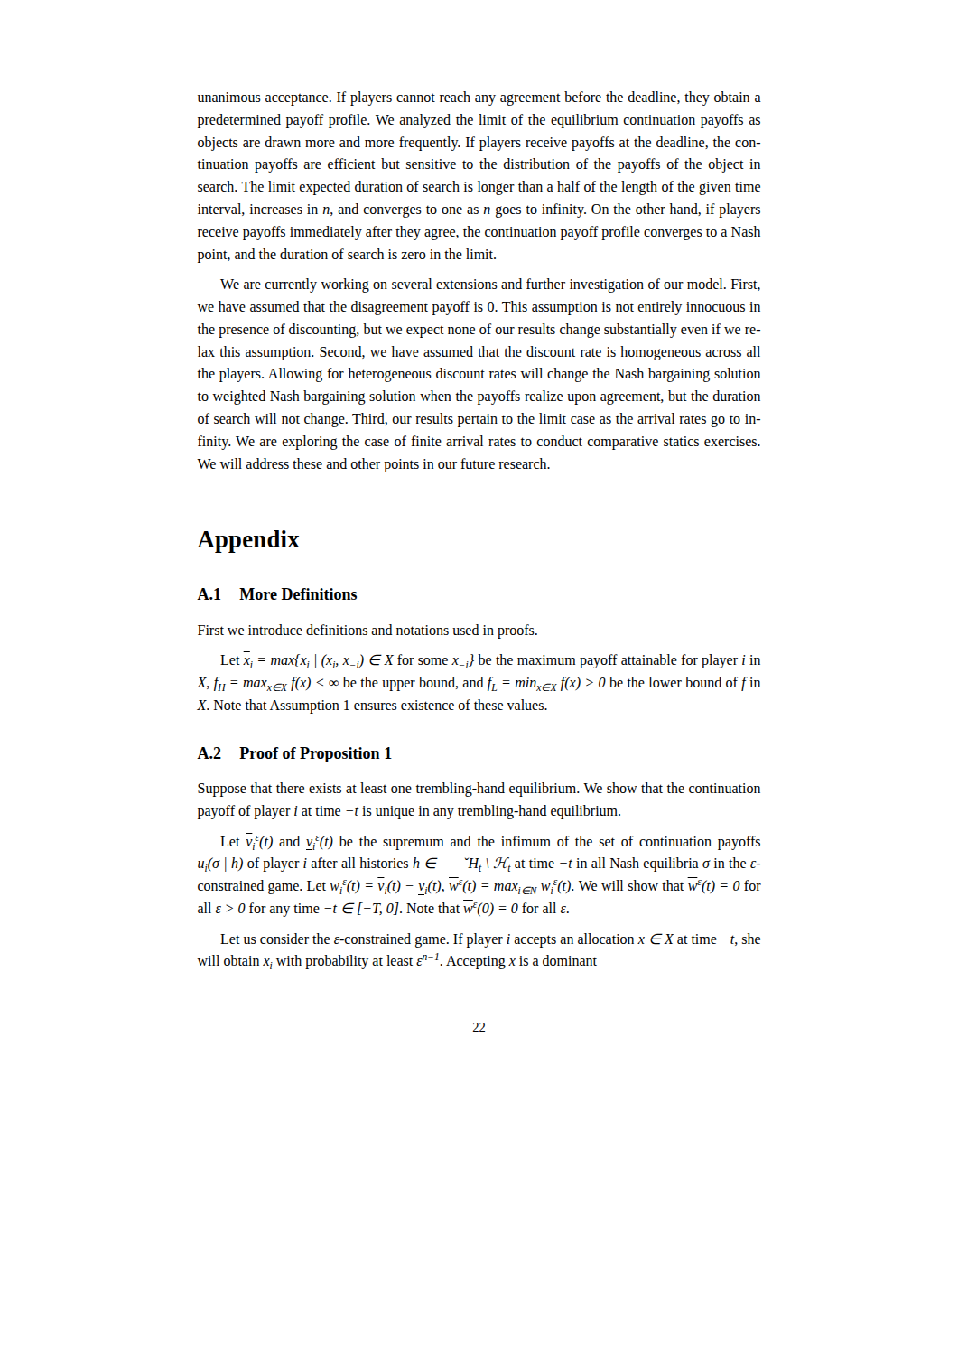unanimous acceptance. If players cannot reach any agreement before the deadline, they obtain a predetermined payoff profile. We analyzed the limit of the equilibrium continuation payoffs as objects are drawn more and more frequently. If players receive payoffs at the deadline, the continuation payoffs are efficient but sensitive to the distribution of the payoffs of the object in search. The limit expected duration of search is longer than a half of the length of the given time interval, increases in n, and converges to one as n goes to infinity. On the other hand, if players receive payoffs immediately after they agree, the continuation payoff profile converges to a Nash point, and the duration of search is zero in the limit.
We are currently working on several extensions and further investigation of our model. First, we have assumed that the disagreement payoff is 0. This assumption is not entirely innocuous in the presence of discounting, but we expect none of our results change substantially even if we relax this assumption. Second, we have assumed that the discount rate is homogeneous across all the players. Allowing for heterogeneous discount rates will change the Nash bargaining solution to weighted Nash bargaining solution when the payoffs realize upon agreement, but the duration of search will not change. Third, our results pertain to the limit case as the arrival rates go to infinity. We are exploring the case of finite arrival rates to conduct comparative statics exercises. We will address these and other points in our future research.
Appendix
A.1 More Definitions
First we introduce definitions and notations used in proofs.
Let xi = max{xi | (xi, x−i) ∈ X for some x−i} be the maximum payoff attainable for player i in X, fH = maxx∈X f(x) < ∞ be the upper bound, and fL = minx∈X f(x) > 0 be the lower bound of f in X. Note that Assumption 1 ensures existence of these values.
A.2 Proof of Proposition 1
Suppose that there exists at least one trembling-hand equilibrium. We show that the continuation payoff of player i at time −t is unique in any trembling-hand equilibrium.
Let viε(t) and viε(t) be the supremum and the infimum of the set of continuation payoffs ui(σ | h) of player i after all histories h ∈ ˇHt \ ℋt at time −t in all Nash equilibria σ in the ε-constrained game. Let wiε(t) = vi(t) − vi(t), wε(t) = maxi∈N wiε(t). We will show that wε(t) = 0 for all ε > 0 for any time −t ∈ [−T, 0]. Note that wε(0) = 0 for all ε.
Let us consider the ε-constrained game. If player i accepts an allocation x ∈ X at time −t, she will obtain xi with probability at least εn−1. Accepting x is a dominant
22